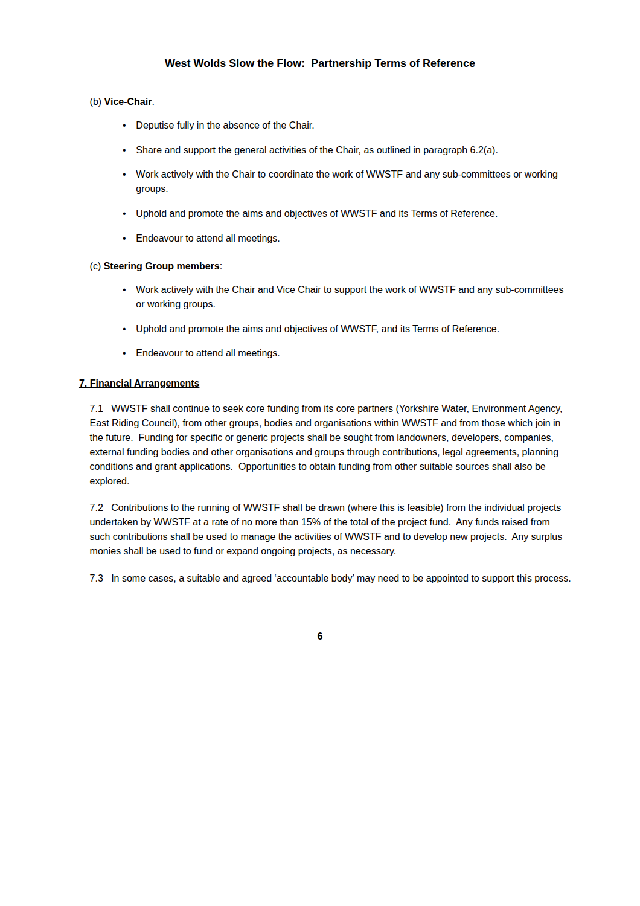West Wolds Slow the Flow: Partnership Terms of Reference
(b) Vice-Chair.
Deputise fully in the absence of the Chair.
Share and support the general activities of the Chair, as outlined in paragraph 6.2(a).
Work actively with the Chair to coordinate the work of WWSTF and any sub-committees or working groups.
Uphold and promote the aims and objectives of WWSTF and its Terms of Reference.
Endeavour to attend all meetings.
(c) Steering Group members:
Work actively with the Chair and Vice Chair to support the work of WWSTF and any sub-committees or working groups.
Uphold and promote the aims and objectives of WWSTF, and its Terms of Reference.
Endeavour to attend all meetings.
7. Financial Arrangements
7.1 WWSTF shall continue to seek core funding from its core partners (Yorkshire Water, Environment Agency, East Riding Council), from other groups, bodies and organisations within WWSTF and from those which join in the future. Funding for specific or generic projects shall be sought from landowners, developers, companies, external funding bodies and other organisations and groups through contributions, legal agreements, planning conditions and grant applications. Opportunities to obtain funding from other suitable sources shall also be explored.
7.2 Contributions to the running of WWSTF shall be drawn (where this is feasible) from the individual projects undertaken by WWSTF at a rate of no more than 15% of the total of the project fund. Any funds raised from such contributions shall be used to manage the activities of WWSTF and to develop new projects. Any surplus monies shall be used to fund or expand ongoing projects, as necessary.
7.3 In some cases, a suitable and agreed ‘accountable body’ may need to be appointed to support this process.
6